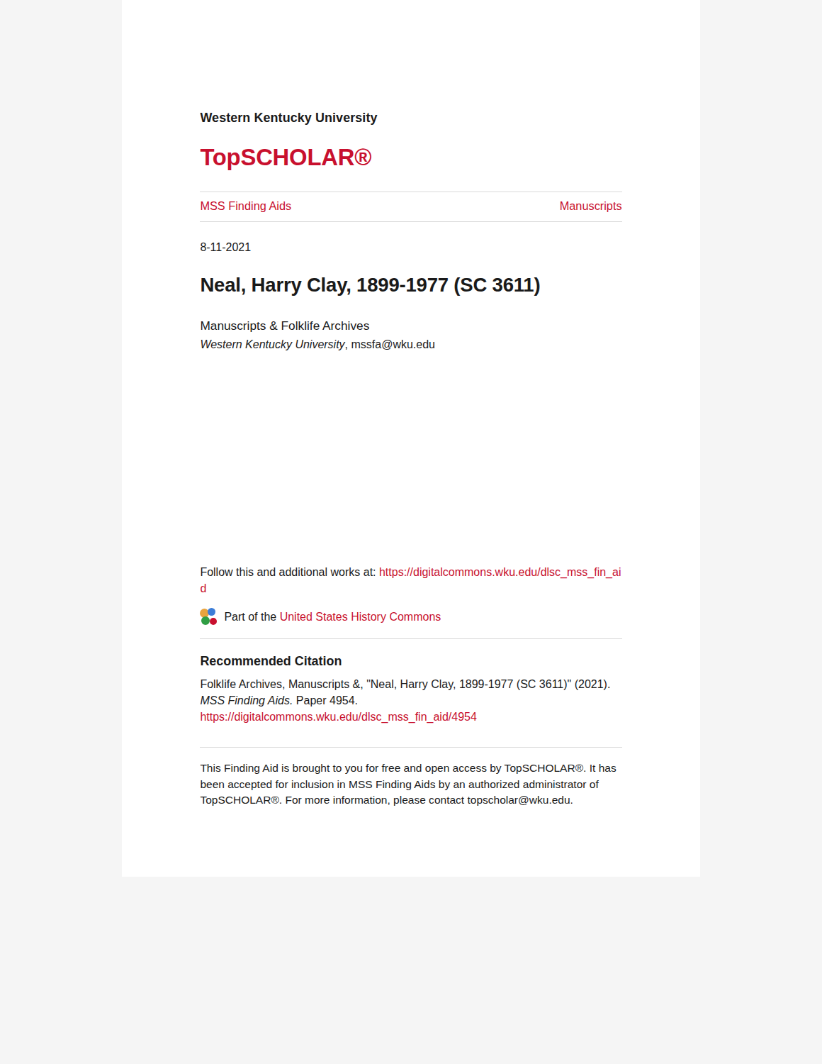Western Kentucky University
TopSCHOLAR®
MSS Finding Aids Manuscripts
8-11-2021
Neal, Harry Clay, 1899-1977 (SC 3611)
Manuscripts & Folklife Archives
Western Kentucky University, mssfa@wku.edu
Follow this and additional works at: https://digitalcommons.wku.edu/dlsc_mss_fin_aid
Part of the United States History Commons
Recommended Citation
Folklife Archives, Manuscripts &, "Neal, Harry Clay, 1899-1977 (SC 3611)" (2021). MSS Finding Aids. Paper 4954.
https://digitalcommons.wku.edu/dlsc_mss_fin_aid/4954
This Finding Aid is brought to you for free and open access by TopSCHOLAR®. It has been accepted for inclusion in MSS Finding Aids by an authorized administrator of TopSCHOLAR®. For more information, please contact topscholar@wku.edu.